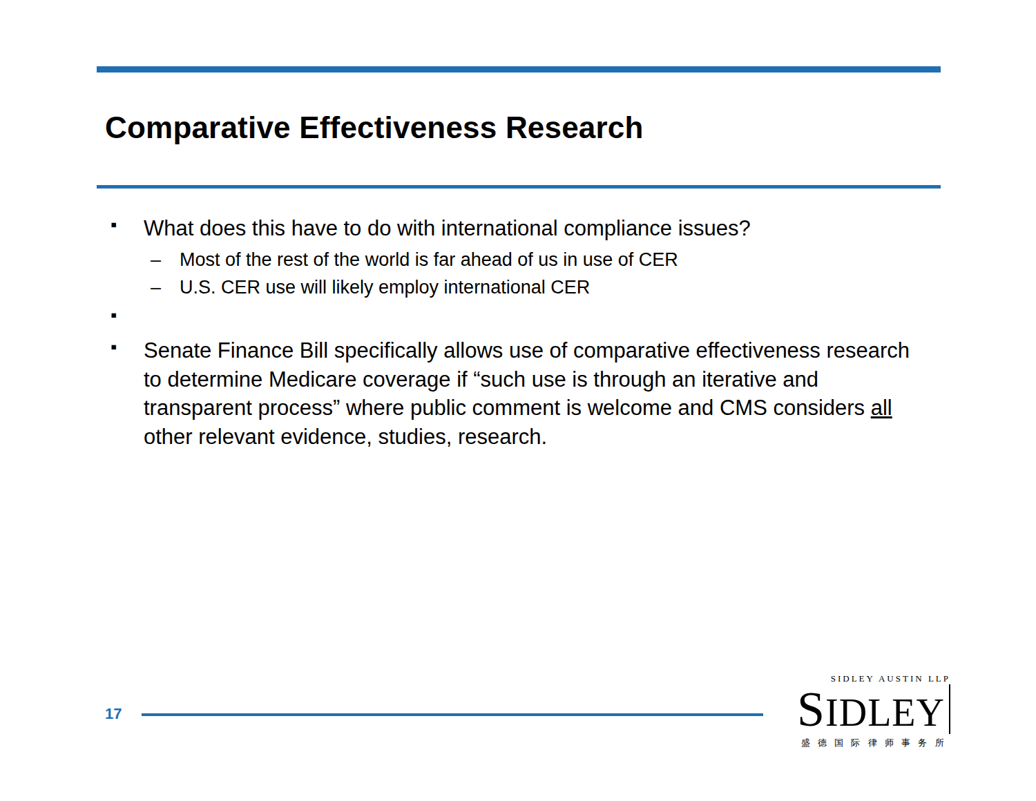Comparative Effectiveness Research
What does this have to do with international compliance issues?
Most of the rest of the world is far ahead of us in use of CER
U.S. CER use will likely employ international CER
Senate Finance Bill specifically allows use of comparative effectiveness research to determine Medicare coverage if “such use is through an iterative and transparent process” where public comment is welcome and CMS considers all other relevant evidence, studies, research.
17
SIDLEY AUSTIN LLP
SIDLEY
盛 德 国 际 律 师 事 务 所